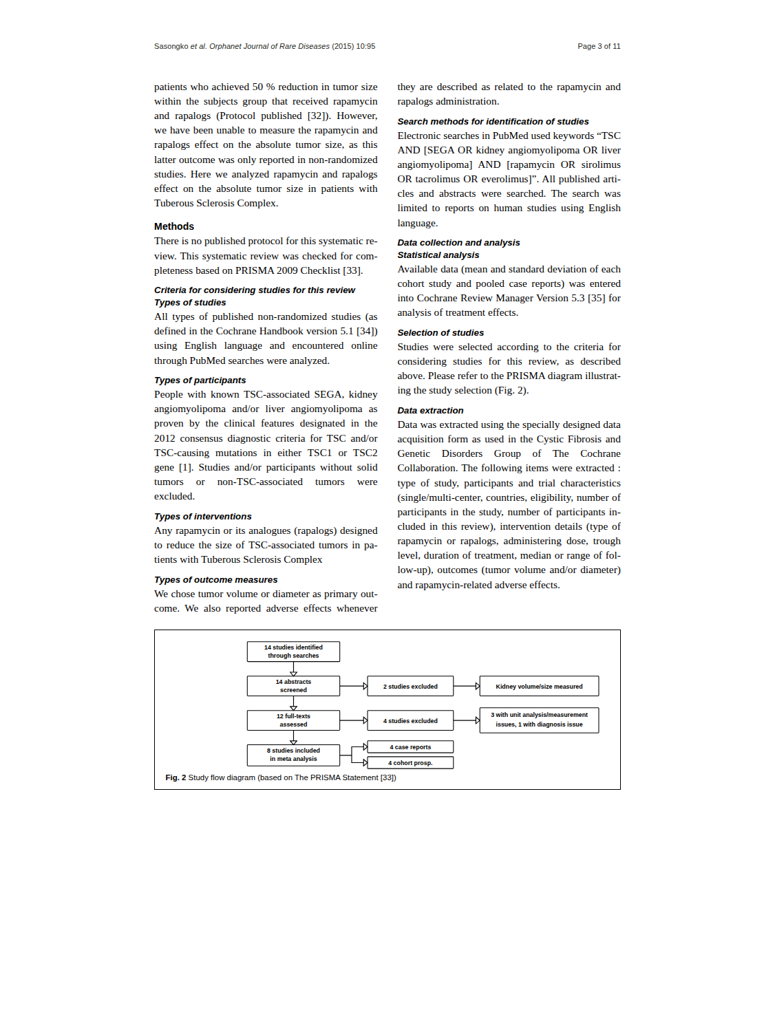Sasongko et al. Orphanet Journal of Rare Diseases (2015) 10:95
Page 3 of 11
patients who achieved 50 % reduction in tumor size within the subjects group that received rapamycin and rapalogs (Protocol published [32]). However, we have been unable to measure the rapamycin and rapalogs effect on the absolute tumor size, as this latter outcome was only reported in non-randomized studies. Here we analyzed rapamycin and rapalogs effect on the absolute tumor size in patients with Tuberous Sclerosis Complex.
Methods
There is no published protocol for this systematic review. This systematic review was checked for completeness based on PRISMA 2009 Checklist [33].
Criteria for considering studies for this review
Types of studies
All types of published non-randomized studies (as defined in the Cochrane Handbook version 5.1 [34]) using English language and encountered online through PubMed searches were analyzed.
Types of participants
People with known TSC-associated SEGA, kidney angiomyolipoma and/or liver angiomyolipoma as proven by the clinical features designated in the 2012 consensus diagnostic criteria for TSC and/or TSC-causing mutations in either TSC1 or TSC2 gene [1]. Studies and/or participants without solid tumors or non-TSC-associated tumors were excluded.
Types of interventions
Any rapamycin or its analogues (rapalogs) designed to reduce the size of TSC-associated tumors in patients with Tuberous Sclerosis Complex
Types of outcome measures
We chose tumor volume or diameter as primary outcome. We also reported adverse effects whenever they are described as related to the rapamycin and rapalogs administration.
Search methods for identification of studies
Electronic searches in PubMed used keywords “TSC AND [SEGA OR kidney angiomyolipoma OR liver angiomyolipoma] AND [rapamycin OR sirolimus OR tacrolimus OR everolimus]”. All published articles and abstracts were searched. The search was limited to reports on human studies using English language.
Data collection and analysis
Statistical analysis
Available data (mean and standard deviation of each cohort study and pooled case reports) was entered into Cochrane Review Manager Version 5.3 [35] for analysis of treatment effects.
Selection of studies
Studies were selected according to the criteria for considering studies for this review, as described above. Please refer to the PRISMA diagram illustrating the study selection (Fig. 2).
Data extraction
Data was extracted using the specially designed data acquisition form as used in the Cystic Fibrosis and Genetic Disorders Group of The Cochrane Collaboration. The following items were extracted : type of study, participants and trial characteristics (single/multi-center, countries, eligibility, number of participants in the study, number of participants included in this review), intervention details (type of rapamycin or rapalogs, administering dose, trough level, duration of treatment, median or range of follow-up), outcomes (tumor volume and/or diameter) and rapamycin-related adverse effects.
14 studies identified through searches 14 abstracts screened 2 studies excluded Kidney volume/size measured 12 full-texts assessed 4 studies excluded 3 with unit analysis/measurement issues, 1 with diagnosis issue 8 studies included in meta analysis 4 case reports 4 cohort prosp.
Fig. 2 Study flow diagram (based on The PRISMA Statement [33])